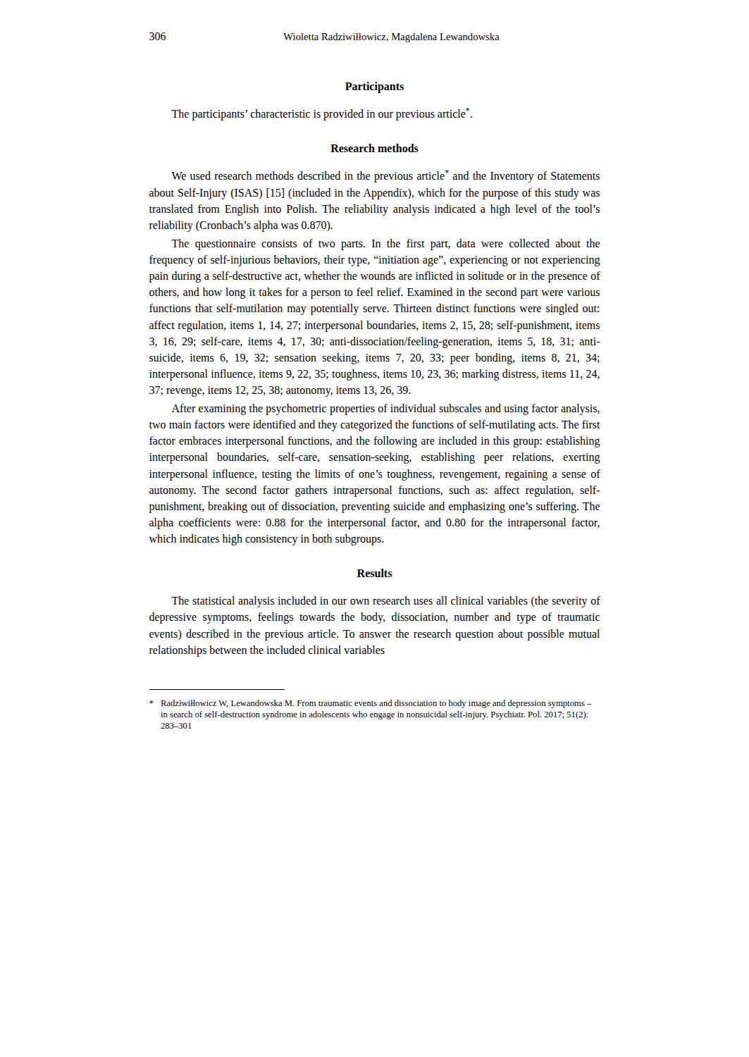306 Wioletta Radziwiłłowicz, Magdalena Lewandowska
Participants
The participants’ characteristic is provided in our previous article*.
Research methods
We used research methods described in the previous article* and the Inventory of Statements about Self-Injury (ISAS) [15] (included in the Appendix), which for the purpose of this study was translated from English into Polish. The reliability analysis indicated a high level of the tool’s reliability (Cronbach’s alpha was 0.870).
The questionnaire consists of two parts. In the first part, data were collected about the frequency of self-injurious behaviors, their type, “initiation age”, experiencing or not experiencing pain during a self-destructive act, whether the wounds are inflicted in solitude or in the presence of others, and how long it takes for a person to feel relief. Examined in the second part were various functions that self-mutilation may potentially serve. Thirteen distinct functions were singled out: affect regulation, items 1, 14, 27; interpersonal boundaries, items 2, 15, 28; self-punishment, items 3, 16, 29; self-care, items 4, 17, 30; anti-dissociation/feeling-generation, items 5, 18, 31; anti-suicide, items 6, 19, 32; sensation seeking, items 7, 20, 33; peer bonding, items 8, 21, 34; interpersonal influence, items 9, 22, 35; toughness, items 10, 23, 36; marking distress, items 11, 24, 37; revenge, items 12, 25, 38; autonomy, items 13, 26, 39.
After examining the psychometric properties of individual subscales and using factor analysis, two main factors were identified and they categorized the functions of self-mutilating acts. The first factor embraces interpersonal functions, and the following are included in this group: establishing interpersonal boundaries, self-care, sensation-seeking, establishing peer relations, exerting interpersonal influence, testing the limits of one’s toughness, revengement, regaining a sense of autonomy. The second factor gathers intrapersonal functions, such as: affect regulation, self-punishment, breaking out of dissociation, preventing suicide and emphasizing one’s suffering. The alpha coefficients were: 0.88 for the interpersonal factor, and 0.80 for the intrapersonal factor, which indicates high consistency in both subgroups.
Results
The statistical analysis included in our own research uses all clinical variables (the severity of depressive symptoms, feelings towards the body, dissociation, number and type of traumatic events) described in the previous article. To answer the research question about possible mutual relationships between the included clinical variables
* Radziwiłłowicz W, Lewandowska M. From traumatic events and dissociation to body image and depression symptoms – in search of self-destruction syndrome in adolescents who engage in nonsuicidal self-injury. Psychiatr. Pol. 2017; 51(2): 283–301